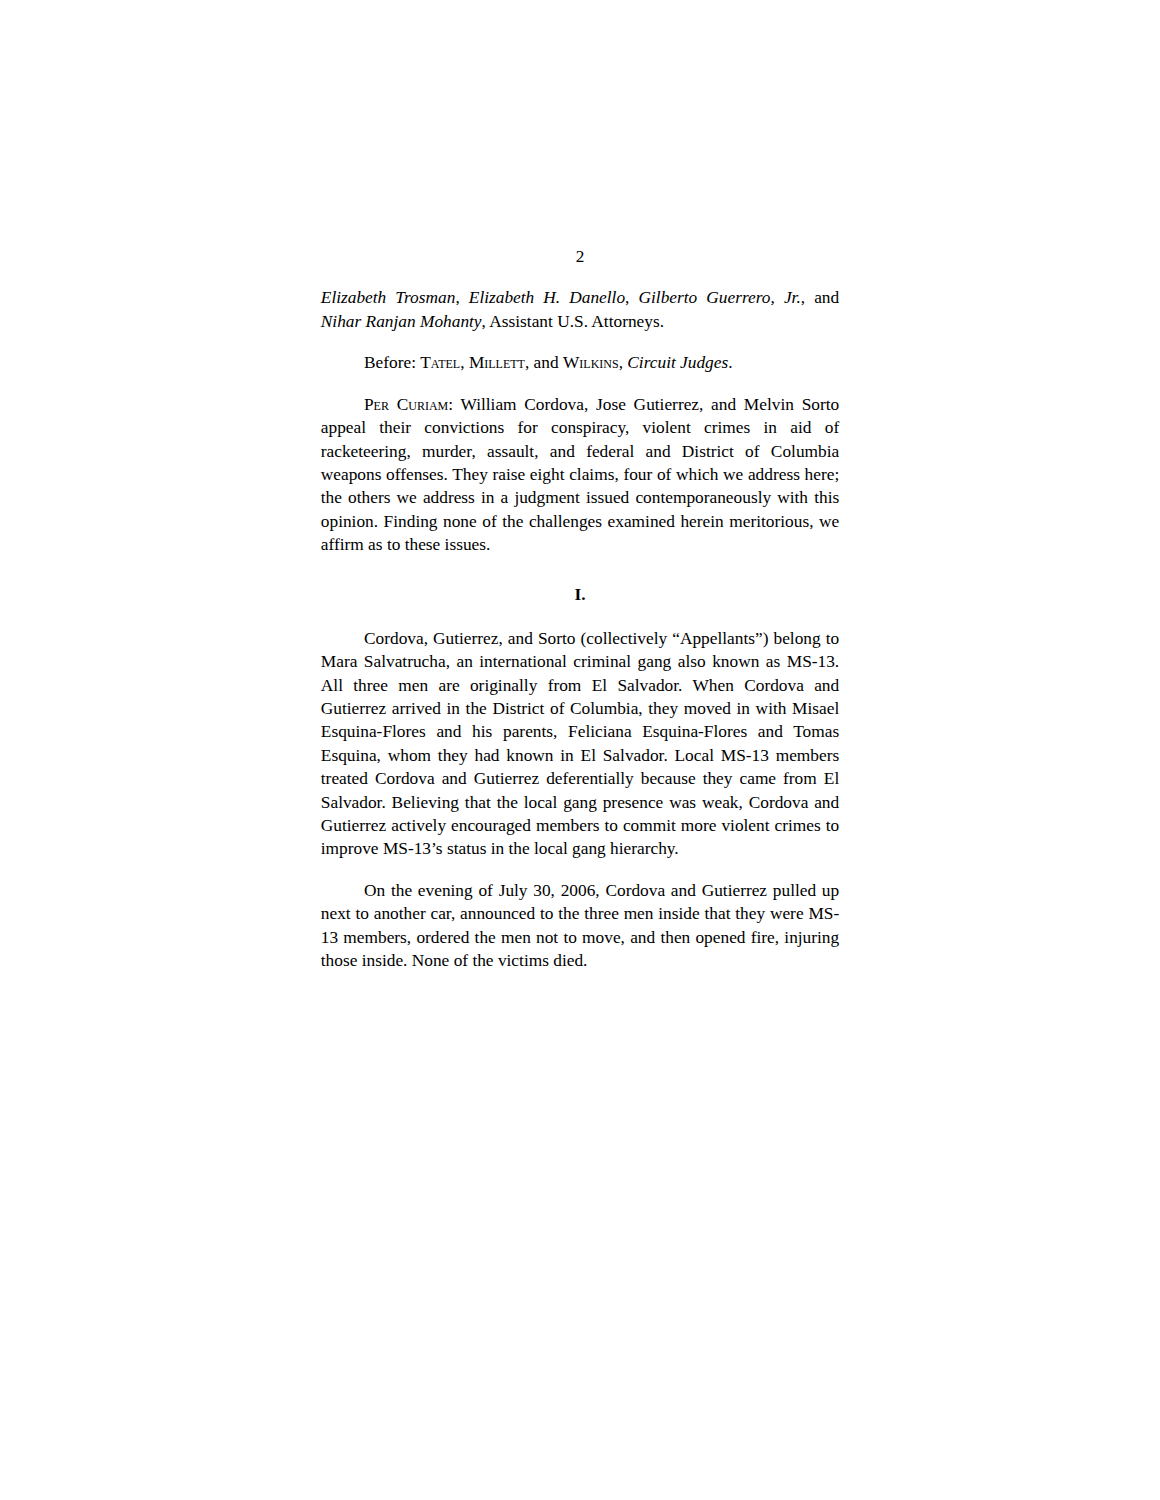2
Elizabeth Trosman, Elizabeth H. Danello, Gilberto Guerrero, Jr., and Nihar Ranjan Mohanty, Assistant U.S. Attorneys.
Before: Tatel, Millett, and Wilkins, Circuit Judges.
Per Curiam: William Cordova, Jose Gutierrez, and Melvin Sorto appeal their convictions for conspiracy, violent crimes in aid of racketeering, murder, assault, and federal and District of Columbia weapons offenses. They raise eight claims, four of which we address here; the others we address in a judgment issued contemporaneously with this opinion. Finding none of the challenges examined herein meritorious, we affirm as to these issues.
I.
Cordova, Gutierrez, and Sorto (collectively “Appellants”) belong to Mara Salvatrucha, an international criminal gang also known as MS-13. All three men are originally from El Salvador. When Cordova and Gutierrez arrived in the District of Columbia, they moved in with Misael Esquina-Flores and his parents, Feliciana Esquina-Flores and Tomas Esquina, whom they had known in El Salvador. Local MS-13 members treated Cordova and Gutierrez deferentially because they came from El Salvador. Believing that the local gang presence was weak, Cordova and Gutierrez actively encouraged members to commit more violent crimes to improve MS-13’s status in the local gang hierarchy.
On the evening of July 30, 2006, Cordova and Gutierrez pulled up next to another car, announced to the three men inside that they were MS-13 members, ordered the men not to move, and then opened fire, injuring those inside. None of the victims died.